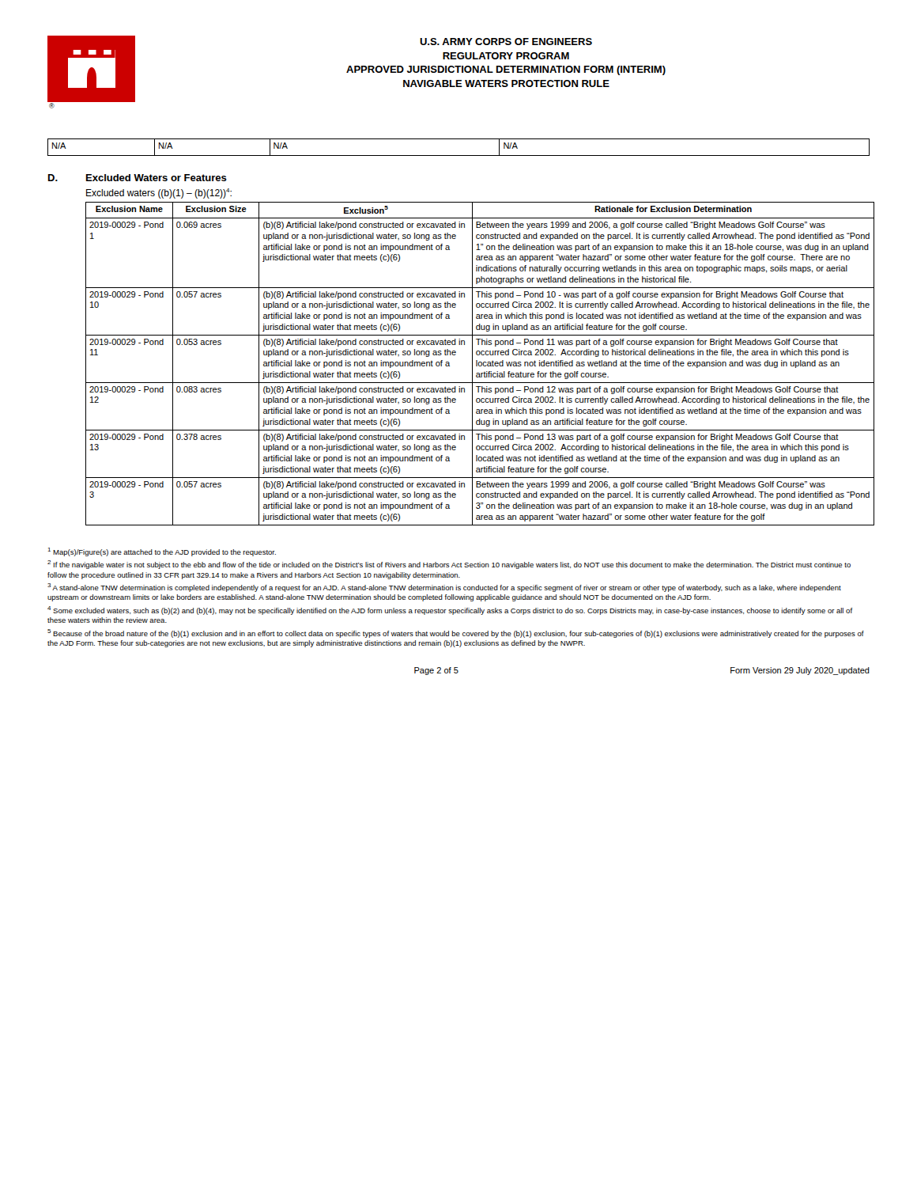®
U.S. ARMY CORPS OF ENGINEERS
REGULATORY PROGRAM
APPROVED JURISDICTIONAL DETERMINATION FORM (INTERIM)
NAVIGABLE WATERS PROTECTION RULE
| N/A | N/A | N/A | N/A |
D.
Excluded Waters or Features
Excluded waters ((b)(1) – (b)(12))4:
| Exclusion Name | Exclusion Size | Exclusion 5 | Rationale for Exclusion Determination |
| --- | --- | --- | --- |
| 2019-00029 - Pond 1 | 0.069 acres | (b)(8) Artificial lake/pond constructed or excavated in upland or a non-jurisdictional water, so long as the artificial lake or pond is not an impoundment of a jurisdictional water that meets (c)(6) | Between the years 1999 and 2006, a golf course called “Bright Meadows Golf Course” was constructed and expanded on the parcel. It is currently called Arrowhead. The pond identified as “Pond 1” on the delineation was part of an expansion to make this it an 18-hole course, was dug in an upland area as an apparent “water hazard” or some other water feature for the golf course. There are no indications of naturally occurring wetlands in this area on topographic maps, soils maps, or aerial photographs or wetland delineations in the historical file. |
| 2019-00029 - Pond 10 | 0.057 acres | (b)(8) Artificial lake/pond constructed or excavated in upland or a non-jurisdictional water, so long as the artificial lake or pond is not an impoundment of a jurisdictional water that meets (c)(6) | This pond – Pond 10 - was part of a golf course expansion for Bright Meadows Golf Course that occurred Circa 2002. It is currently called Arrowhead. According to historical delineations in the file, the area in which this pond is located was not identified as wetland at the time of the expansion and was dug in upland as an artificial feature for the golf course. |
| 2019-00029 - Pond 11 | 0.053 acres | (b)(8) Artificial lake/pond constructed or excavated in upland or a non-jurisdictional water, so long as the artificial lake or pond is not an impoundment of a jurisdictional water that meets (c)(6) | This pond – Pond 11 was part of a golf course expansion for Bright Meadows Golf Course that occurred Circa 2002. According to historical delineations in the file, the area in which this pond is located was not identified as wetland at the time of the expansion and was dug in upland as an artificial feature for the golf course. |
| 2019-00029 - Pond 12 | 0.083 acres | (b)(8) Artificial lake/pond constructed or excavated in upland or a non-jurisdictional water, so long as the artificial lake or pond is not an impoundment of a jurisdictional water that meets (c)(6) | This pond – Pond 12 was part of a golf course expansion for Bright Meadows Golf Course that occurred Circa 2002. It is currently called Arrowhead. According to historical delineations in the file, the area in which this pond is located was not identified as wetland at the time of the expansion and was dug in upland as an artificial feature for the golf course. |
| 2019-00029 - Pond 13 | 0.378 acres | (b)(8) Artificial lake/pond constructed or excavated in upland or a non-jurisdictional water, so long as the artificial lake or pond is not an impoundment of a jurisdictional water that meets (c)(6) | This pond – Pond 13 was part of a golf course expansion for Bright Meadows Golf Course that occurred Circa 2002. According to historical delineations in the file, the area in which this pond is located was not identified as wetland at the time of the expansion and was dug in upland as an artificial feature for the golf course. |
| 2019-00029 - Pond 3 | 0.057 acres | (b)(8) Artificial lake/pond constructed or excavated in upland or a non-jurisdictional water, so long as the artificial lake or pond is not an impoundment of a jurisdictional water that meets (c)(6) | Between the years 1999 and 2006, a golf course called “Bright Meadows Golf Course” was constructed and expanded on the parcel. It is currently called Arrowhead. The pond identified as “Pond 3” on the delineation was part of an expansion to make it an 18-hole course, was dug in an upland area as an apparent “water hazard” or some other water feature for the golf |
1 Map(s)/Figure(s) are attached to the AJD provided to the requestor.
2 If the navigable water is not subject to the ebb and flow of the tide or included on the District’s list of Rivers and Harbors Act Section 10 navigable waters list, do NOT use this document to make the determination. The District must continue to follow the procedure outlined in 33 CFR part 329.14 to make a Rivers and Harbors Act Section 10 navigability determination.
3 A stand-alone TNW determination is completed independently of a request for an AJD. A stand-alone TNW determination is conducted for a specific segment of river or stream or other type of waterbody, such as a lake, where independent upstream or downstream limits or lake borders are established. A stand-alone TNW determination should be completed following applicable guidance and should NOT be documented on the AJD form.
4 Some excluded waters, such as (b)(2) and (b)(4), may not be specifically identified on the AJD form unless a requestor specifically asks a Corps district to do so. Corps Districts may, in case-by-case instances, choose to identify some or all of these waters within the review area.
5 Because of the broad nature of the (b)(1) exclusion and in an effort to collect data on specific types of waters that would be covered by the (b)(1) exclusion, four sub-categories of (b)(1) exclusions were administratively created for the purposes of the AJD Form. These four sub-categories are not new exclusions, but are simply administrative distinctions and remain (b)(1) exclusions as defined by the NWPR.
Page 2 of 5
Form Version 29 July 2020_updated